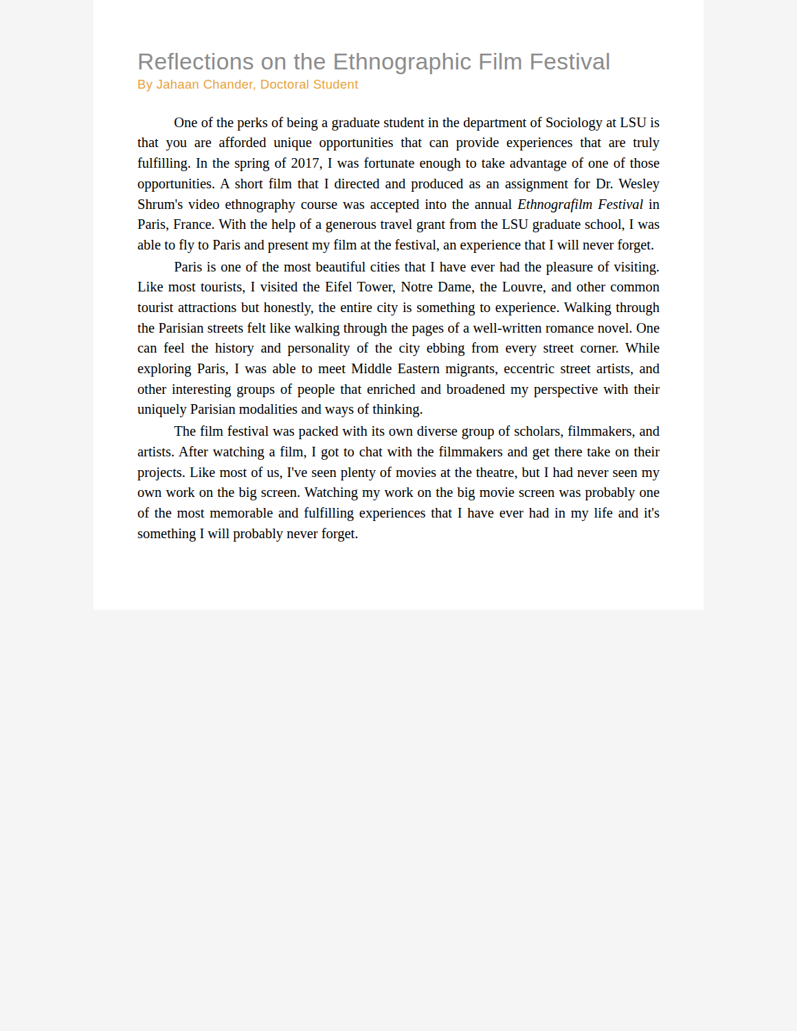Reflections on the Ethnographic Film Festival
By Jahaan Chander, Doctoral Student
One of the perks of being a graduate student in the department of Sociology at LSU is that you are afforded unique opportunities that can provide experiences that are truly fulfilling. In the spring of 2017, I was fortunate enough to take advantage of one of those opportunities. A short film that I directed and produced as an assignment for Dr. Wesley Shrum's video ethnography course was accepted into the annual Ethnografilm Festival in Paris, France. With the help of a generous travel grant from the LSU graduate school, I was able to fly to Paris and present my film at the festival, an experience that I will never forget.
Paris is one of the most beautiful cities that I have ever had the pleasure of visiting. Like most tourists, I visited the Eifel Tower, Notre Dame, the Louvre, and other common tourist attractions but honestly, the entire city is something to experience. Walking through the Parisian streets felt like walking through the pages of a well-written romance novel. One can feel the history and personality of the city ebbing from every street corner. While exploring Paris, I was able to meet Middle Eastern migrants, eccentric street artists, and other interesting groups of people that enriched and broadened my perspective with their uniquely Parisian modalities and ways of thinking.
The film festival was packed with its own diverse group of scholars, filmmakers, and artists. After watching a film, I got to chat with the filmmakers and get there take on their projects. Like most of us, I've seen plenty of movies at the theatre, but I had never seen my own work on the big screen. Watching my work on the big movie screen was probably one of the most memorable and fulfilling experiences that I have ever had in my life and it's something I will probably never forget.